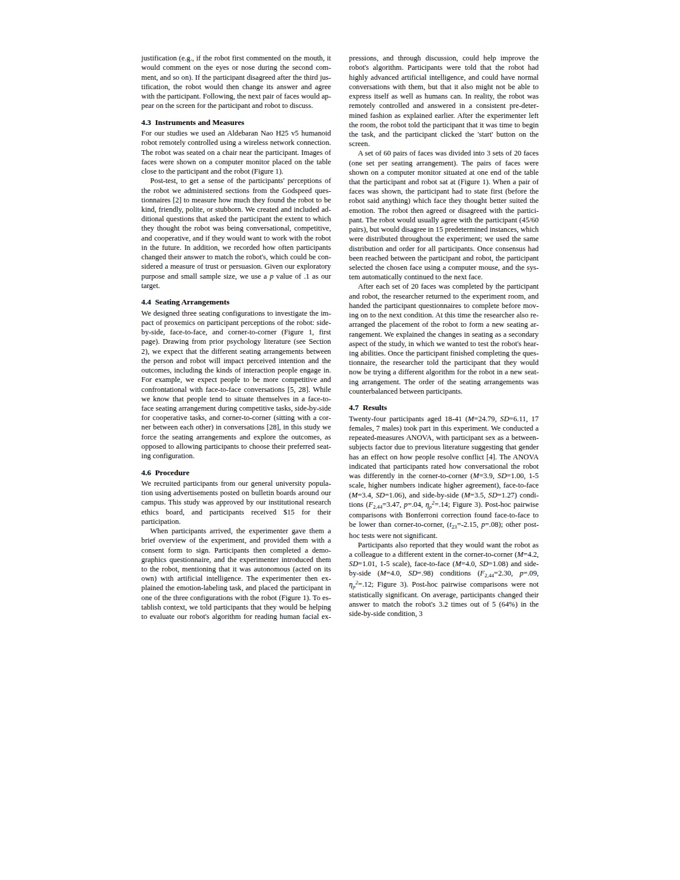justification (e.g., if the robot first commented on the mouth, it would comment on the eyes or nose during the second comment, and so on). If the participant disagreed after the third justification, the robot would then change its answer and agree with the participant. Following, the next pair of faces would appear on the screen for the participant and robot to discuss.
4.3 Instruments and Measures
For our studies we used an Aldebaran Nao H25 v5 humanoid robot remotely controlled using a wireless network connection. The robot was seated on a chair near the participant. Images of faces were shown on a computer monitor placed on the table close to the participant and the robot (Figure 1).
Post-test, to get a sense of the participants' perceptions of the robot we administered sections from the Godspeed questionnaires [2] to measure how much they found the robot to be kind, friendly, polite, or stubborn. We created and included additional questions that asked the participant the extent to which they thought the robot was being conversational, competitive, and cooperative, and if they would want to work with the robot in the future. In addition, we recorded how often participants changed their answer to match the robot's, which could be considered a measure of trust or persuasion. Given our exploratory purpose and small sample size, we use a p value of .1 as our target.
4.4 Seating Arrangements
We designed three seating configurations to investigate the impact of proxemics on participant perceptions of the robot: side-by-side, face-to-face, and corner-to-corner (Figure 1, first page). Drawing from prior psychology literature (see Section 2), we expect that the different seating arrangements between the person and robot will impact perceived intention and the outcomes, including the kinds of interaction people engage in. For example, we expect people to be more competitive and confrontational with face-to-face conversations [5, 28]. While we know that people tend to situate themselves in a face-to-face seating arrangement during competitive tasks, side-by-side for cooperative tasks, and corner-to-corner (sitting with a corner between each other) in conversations [28], in this study we force the seating arrangements and explore the outcomes, as opposed to allowing participants to choose their preferred seating configuration.
4.6 Procedure
We recruited participants from our general university population using advertisements posted on bulletin boards around our campus. This study was approved by our institutional research ethics board, and participants received $15 for their participation.
When participants arrived, the experimenter gave them a brief overview of the experiment, and provided them with a consent form to sign. Participants then completed a demographics questionnaire, and the experimenter introduced them to the robot, mentioning that it was autonomous (acted on its own) with artificial intelligence. The experimenter then explained the emotion-labeling task, and placed the participant in one of the three configurations with the robot (Figure 1). To establish context, we told participants that they would be helping to evaluate our robot's algorithm for reading human facial expressions, and through discussion, could help improve the robot's algorithm. Participants were told that the robot had highly advanced artificial intelligence, and could have normal conversations with them, but that it also might not be able to express itself as well as humans can. In reality, the robot was remotely controlled and answered in a consistent pre-determined fashion as explained earlier. After the experimenter left the room, the robot told the participant that it was time to begin the task, and the participant clicked the 'start' button on the screen.
A set of 60 pairs of faces was divided into 3 sets of 20 faces (one set per seating arrangement). The pairs of faces were shown on a computer monitor situated at one end of the table that the participant and robot sat at (Figure 1). When a pair of faces was shown, the participant had to state first (before the robot said anything) which face they thought better suited the emotion. The robot then agreed or disagreed with the participant. The robot would usually agree with the participant (45/60 pairs), but would disagree in 15 predetermined instances, which were distributed throughout the experiment; we used the same distribution and order for all participants. Once consensus had been reached between the participant and robot, the participant selected the chosen face using a computer mouse, and the system automatically continued to the next face.
After each set of 20 faces was completed by the participant and robot, the researcher returned to the experiment room, and handed the participant questionnaires to complete before moving on to the next condition. At this time the researcher also rearranged the placement of the robot to form a new seating arrangement. We explained the changes in seating as a secondary aspect of the study, in which we wanted to test the robot's hearing abilities. Once the participant finished completing the questionnaire, the researcher told the participant that they would now be trying a different algorithm for the robot in a new seating arrangement. The order of the seating arrangements was counterbalanced between participants.
4.7 Results
Twenty-four participants aged 18-41 (M=24.79, SD=6.11, 17 females, 7 males) took part in this experiment. We conducted a repeated-measures ANOVA, with participant sex as a between-subjects factor due to previous literature suggesting that gender has an effect on how people resolve conflict [4]. The ANOVA indicated that participants rated how conversational the robot was differently in the corner-to-corner (M=3.9, SD=1.00, 1-5 scale, higher numbers indicate higher agreement), face-to-face (M=3.4, SD=1.06), and side-by-side (M=3.5, SD=1.27) conditions (F2,44=3.47, p=.04, ηp2=.14; Figure 3). Post-hoc pairwise comparisons with Bonferroni correction found face-to-face to be lower than corner-to-corner, (t23=-2.15, p=.08); other post-hoc tests were not significant.
Participants also reported that they would want the robot as a colleague to a different extent in the corner-to-corner (M=4.2, SD=1.01, 1-5 scale), face-to-face (M=4.0, SD=1.08) and side-by-side (M=4.0, SD=.98) conditions (F2,44=2.30, p=.09, ηp2=.12; Figure 3). Post-hoc pairwise comparisons were not statistically significant. On average, participants changed their answer to match the robot's 3.2 times out of 5 (64%) in the side-by-side condition, 3